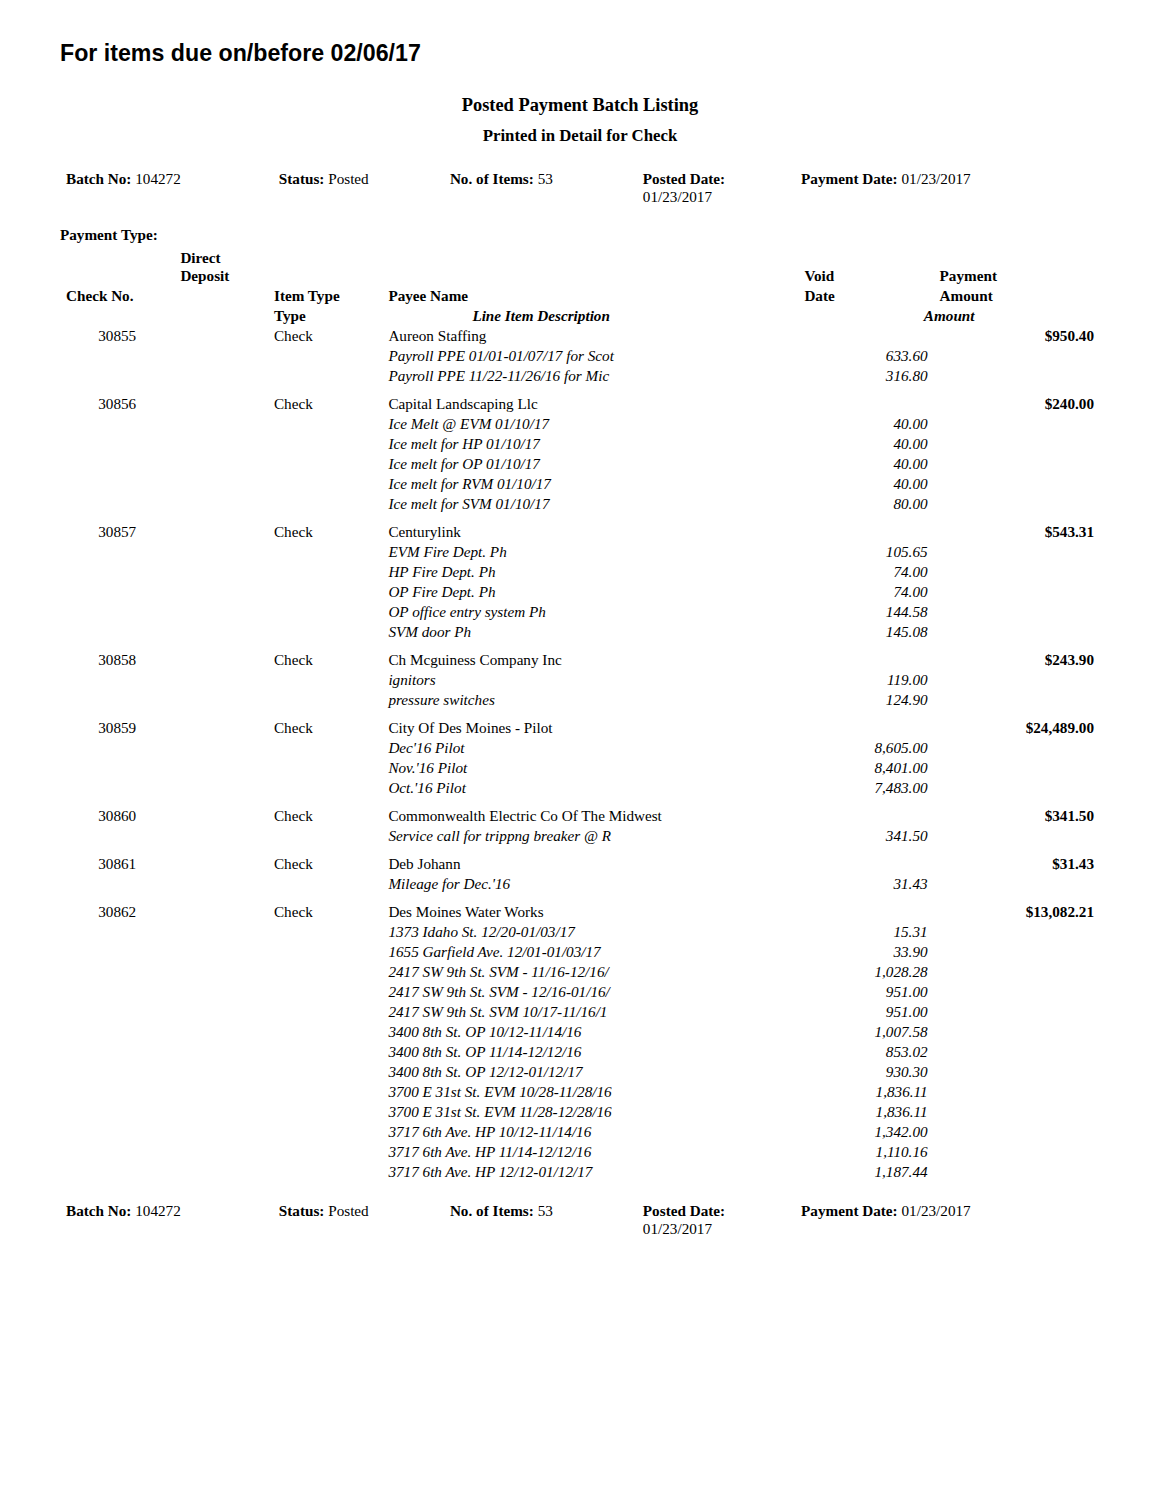For items due on/before 02/06/17
Posted Payment Batch Listing
Printed in Detail for Check
| Batch No: 104272 | Status: Posted | No. of Items: 53 | Posted Date: 01/23/2017 | Payment Date: 01/23/2017 |
Payment Type:
| | Direct Deposit | | | Void | Payment |
| --- | --- | --- | --- | --- | --- |
| Check No. | | Item Type | Payee Name | Date | Amount |
| | | Type | Line Item Description | Amount |
| 30855 | | Check | Aureon Staffing | | $950.40 |
| | Payroll PPE 01/01-01/07/17 for Scot | 633.60 | |
| | Payroll PPE 11/22-11/26/16 for Mic | 316.80 | |
| 30856 | | Check | Capital Landscaping Llc | | $240.00 |
| | Ice Melt @ EVM 01/10/17 | 40.00 | |
| | Ice melt for HP 01/10/17 | 40.00 | |
| | Ice melt for OP 01/10/17 | 40.00 | |
| | Ice melt for RVM 01/10/17 | 40.00 | |
| | Ice melt for SVM 01/10/17 | 80.00 | |
| 30857 | | Check | Centurylink | | $543.31 |
| | EVM Fire Dept. Ph | 105.65 | |
| | HP Fire Dept. Ph | 74.00 | |
| | OP Fire Dept. Ph | 74.00 | |
| | OP office entry system Ph | 144.58 | |
| | SVM door Ph | 145.08 | |
| 30858 | | Check | Ch Mcguiness Company Inc | | $243.90 |
| | ignitors | 119.00 | |
| | pressure switches | 124.90 | |
| 30859 | | Check | City Of Des Moines - Pilot | | $24,489.00 |
| | Dec'16 Pilot | 8,605.00 | |
| | Nov.'16 Pilot | 8,401.00 | |
| | Oct.'16 Pilot | 7,483.00 | |
| 30860 | | Check | Commonwealth Electric Co Of The Midwest | | $341.50 |
| | Service call for trippng breaker @ R | 341.50 | |
| 30861 | | Check | Deb Johann | | $31.43 |
| | Mileage for Dec.'16 | 31.43 | |
| 30862 | | Check | Des Moines Water Works | | $13,082.21 |
| | 1373 Idaho St. 12/20-01/03/17 | 15.31 | |
| | 1655 Garfield Ave. 12/01-01/03/17 | 33.90 | |
| | 2417 SW 9th St. SVM - 11/16-12/16/ | 1,028.28 | |
| | 2417 SW 9th St. SVM - 12/16-01/16/ | 951.00 | |
| | 2417 SW 9th St. SVM 10/17-11/16/1 | 951.00 | |
| | 3400 8th St. OP 10/12-11/14/16 | 1,007.58 | |
| | 3400 8th St. OP 11/14-12/12/16 | 853.02 | |
| | 3400 8th St. OP 12/12-01/12/17 | 930.30 | |
| | 3700 E 31st St. EVM 10/28-11/28/16 | 1,836.11 | |
| | 3700 E 31st St. EVM 11/28-12/28/16 | 1,836.11 | |
| | 3717 6th Ave. HP 10/12-11/14/16 | 1,342.00 | |
| | 3717 6th Ave. HP 11/14-12/12/16 | 1,110.16 | |
| | 3717 6th Ave. HP 12/12-01/12/17 | 1,187.44 | |
| Batch No: 104272 | Status: Posted | No. of Items: 53 | Posted Date: 01/23/2017 | Payment Date: 01/23/2017 |